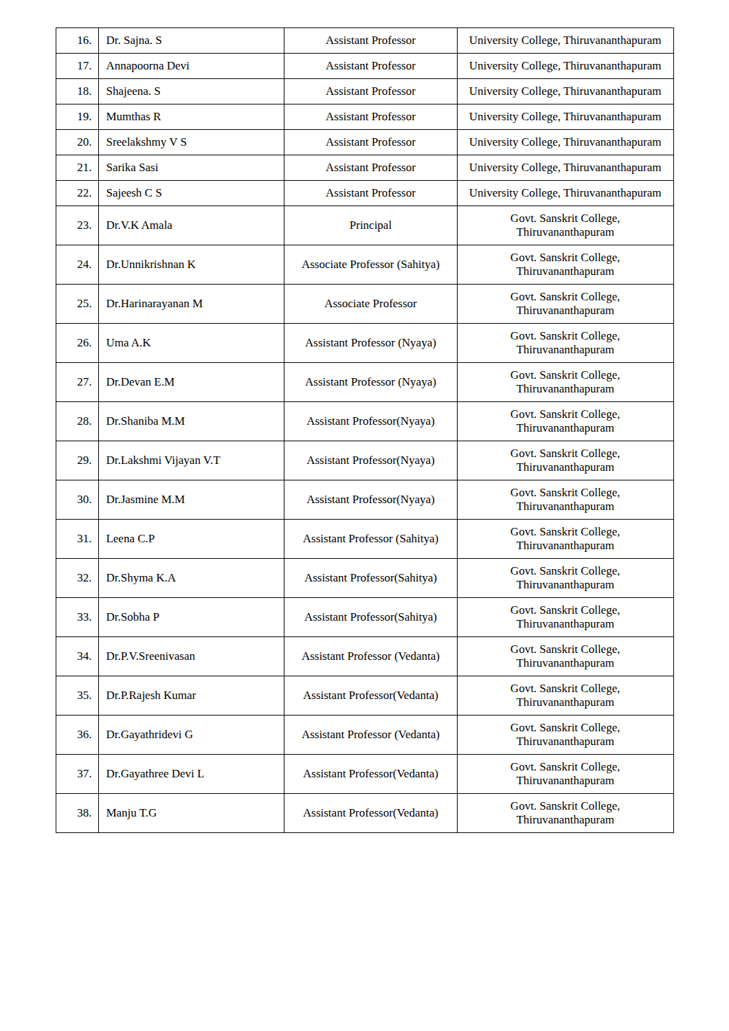| 16. | Dr. Sajna. S | Assistant Professor | University College, Thiruvananthapuram |
| 17. | Annapoorna Devi | Assistant Professor | University College, Thiruvananthapuram |
| 18. | Shajeena. S | Assistant Professor | University College, Thiruvananthapuram |
| 19. | Mumthas R | Assistant Professor | University College, Thiruvananthapuram |
| 20. | Sreelakshmy V S | Assistant Professor | University College, Thiruvananthapuram |
| 21. | Sarika Sasi | Assistant Professor | University College, Thiruvananthapuram |
| 22. | Sajeesh C S | Assistant Professor | University College, Thiruvananthapuram |
| 23. | Dr.V.K Amala | Principal | Govt. Sanskrit College, Thiruvananthapuram |
| 24. | Dr.Unnikrishnan K | Associate Professor (Sahitya) | Govt. Sanskrit College, Thiruvananthapuram |
| 25. | Dr.Harinarayanan M | Associate Professor | Govt. Sanskrit College, Thiruvananthapuram |
| 26. | Uma A.K | Assistant Professor (Nyaya) | Govt. Sanskrit College, Thiruvananthapuram |
| 27. | Dr.Devan E.M | Assistant Professor (Nyaya) | Govt. Sanskrit College, Thiruvananthapuram |
| 28. | Dr.Shaniba M.M | Assistant Professor(Nyaya) | Govt. Sanskrit College, Thiruvananthapuram |
| 29. | Dr.Lakshmi Vijayan V.T | Assistant Professor(Nyaya) | Govt. Sanskrit College, Thiruvananthapuram |
| 30. | Dr.Jasmine M.M | Assistant Professor(Nyaya) | Govt. Sanskrit College, Thiruvananthapuram |
| 31. | Leena C.P | Assistant Professor (Sahitya) | Govt. Sanskrit College, Thiruvananthapuram |
| 32. | Dr.Shyma K.A | Assistant Professor(Sahitya) | Govt. Sanskrit College, Thiruvananthapuram |
| 33. | Dr.Sobha P | Assistant Professor(Sahitya) | Govt. Sanskrit College, Thiruvananthapuram |
| 34. | Dr.P.V.Sreenivasan | Assistant Professor (Vedanta) | Govt. Sanskrit College, Thiruvananthapuram |
| 35. | Dr.P.Rajesh Kumar | Assistant Professor(Vedanta) | Govt. Sanskrit College, Thiruvananthapuram |
| 36. | Dr.Gayathridevi G | Assistant Professor (Vedanta) | Govt. Sanskrit College, Thiruvananthapuram |
| 37. | Dr.Gayathree Devi L | Assistant Professor(Vedanta) | Govt. Sanskrit College, Thiruvananthapuram |
| 38. | Manju T.G | Assistant Professor(Vedanta) | Govt. Sanskrit College, Thiruvananthapuram |